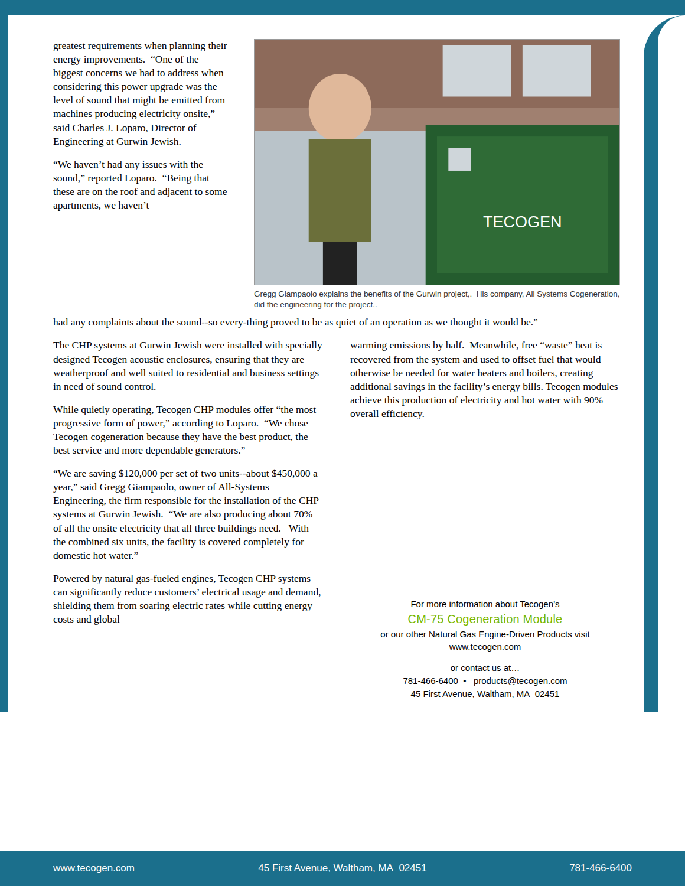greatest requirements when planning their energy improvements. “One of the biggest concerns we had to address when considering this power upgrade was the level of sound that might be emitted from machines producing electricity onsite,” said Charles J. Loparo, Director of Engineering at Gurwin Jewish.
“We haven’t had any issues with the sound,” reported Loparo. “Being that these are on the roof and adjacent to some apartments, we haven’t
Gregg Giampaolo explains the benefits of the Gurwin project,. His company, All Systems Cogeneration, did the engineering for the project..
had any complaints about the sound--so every-thing proved to be as quiet of an operation as we thought it would be.”
The CHP systems at Gurwin Jewish were installed with specially designed Tecogen acoustic enclosures, ensuring that they are weatherproof and well suited to residential and business settings in need of sound control.
While quietly operating, Tecogen CHP modules offer “the most progressive form of power,” according to Loparo. “We chose Tecogen cogeneration because they have the best product, the best service and more dependable generators.”
“We are saving $120,000 per set of two units--about $450,000 a year,” said Gregg Giampaolo, owner of All-Systems Engineering, the firm responsible for the installation of the CHP systems at Gurwin Jewish. “We are also producing about 70% of all the onsite electricity that all three buildings need. With the combined six units, the facility is covered completely for domestic hot water.”
Powered by natural gas-fueled engines, Tecogen CHP systems can significantly reduce customers’ electrical usage and demand, shielding them from soaring electric rates while cutting energy costs and global
warming emissions by half. Meanwhile, free “waste” heat is recovered from the system and used to offset fuel that would otherwise be needed for water heaters and boilers, creating additional savings in the facility’s energy bills. Tecogen modules achieve this production of electricity and hot water with 90% overall efficiency.
For more information about Tecogen’s
CM-75 Cogeneration Module
or our other Natural Gas Engine-Driven Products visit
www.tecogen.com
or contact us at…
781-466-6400 • products@tecogen.com
45 First Avenue, Waltham, MA 02451
www.tecogen.com
45 First Avenue, Waltham, MA 02451
781-466-6400